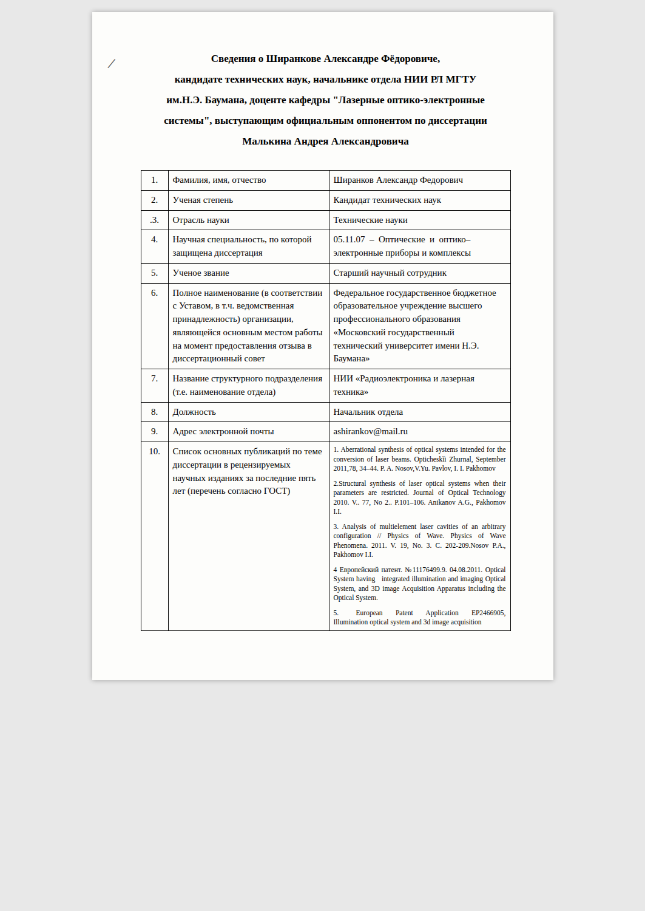/
Сведения о Ширанкове Александре Фёдоровиче,
кандидате технических наук, начальнике отдела НИИ РЛ МГТУ
им.Н.Э. Баумана, доценте кафедры "Лазерные оптико-электронные
системы", выступающим официальным оппонентом по диссертации
Малькина Андрея Александровича
| 1. | Фамилия, имя, отчество | Ширанков Александр Федорович |
| 2. | Ученая степень | Кандидат технических наук |
| .3. | Отрасль науки | Технические науки |
| 4. | Научная специальность, по которой защищена диссертация | 05.11.07 – Оптические и оптико–электронные приборы и комплексы |
| 5. | Ученое звание | Старший научный сотрудник |
| 6. | Полное наименование (в соответствии с Уставом, в т.ч. ведомственная принадлежность) организации, являющейся основным местом работы на момент предоставления отзыва в диссертационный совет | Федеральное государственное бюджетное образовательное учреждение высшего профессионального образования «Московский государственный технический университет имени Н.Э. Баумана» |
| 7. | Название структурного подразделения (т.е. наименование отдела) | НИИ «Радиоэлектроника и лазерная техника» |
| 8. | Должность | Начальник отдела |
| 9. | Адрес электронной почты | ashirankov@mail.ru |
| 10. | Список основных публикаций по теме диссертации в рецензируемых научных изданиях за последние пять лет (перечень согласно ГОСТ) | 1. Aberrational synthesis of optical systems intended for the conversion of laser beams. Opticheskĭi Zhurnal, September 2011,78, 34–44. P. A. Nosov,V.Yu. Pavlov, I. I. Pakhomov 2.Structural synthesis of laser optical systems when their parameters are restricted. Journal of Optical Technology 2010. V.. 77, No 2.. P.101–106. Anikanov A.G., Pakhomov I.I. 3. Analysis of multielement laser cavities of an arbitrary configuration // Physics of Wave. Physics of Wave Phenomena. 2011. V. 19, No. 3. C. 202-209.Nosov P.A., Pakhomov I.I. 4 Европейский патент. №11176499.9. 04.08.2011. Optical System having integrated illumination and imaging Optical System, and 3D image Acquisition Apparatus including the Optical System. 5. European Patent Application EP2466905, Illumination optical system and 3d image acquisition |